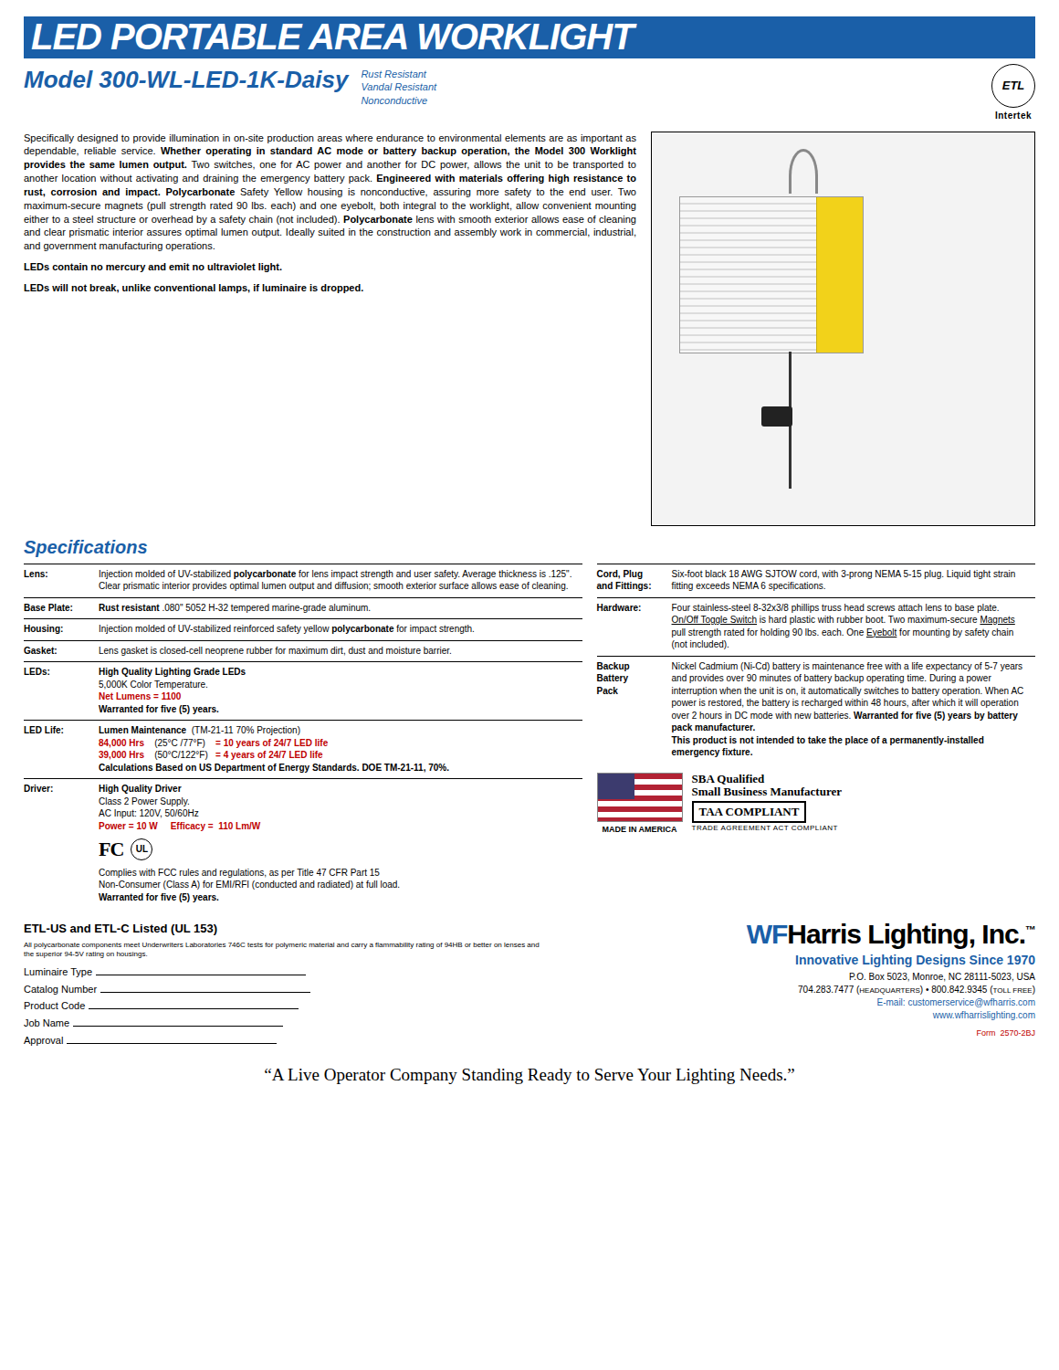LED PORTABLE AREA WORKLIGHT
Model 300-WL-LED-1K-Daisy
Rust Resistant
Vandal Resistant
Nonconductive
ETL
Intertek
Specifically designed to provide illumination in on-site production areas where endurance to environmental elements are as important as dependable, reliable service. Whether operating in standard AC mode or battery backup operation, the Model 300 Worklight provides the same lumen output. Two switches, one for AC power and another for DC power, allows the unit to be transported to another location without activating and draining the emergency battery pack. Engineered with materials offering high resistance to rust, corrosion and impact. Polycarbonate Safety Yellow housing is nonconductive, assuring more safety to the end user. Two maximum-secure magnets (pull strength rated 90 lbs. each) and one eyebolt, both integral to the worklight, allow convenient mounting either to a steel structure or overhead by a safety chain (not included). Polycarbonate lens with smooth exterior allows ease of cleaning and clear prismatic interior assures optimal lumen output. Ideally suited in the construction and assembly work in commercial, industrial, and government manufacturing operations.
LEDs contain no mercury and emit no ultraviolet light.
LEDs will not break, unlike conventional lamps, if luminaire is dropped.
Specifications
| Lens: | Injection molded of UV-stabilized polycarbonate for lens impact strength and user safety. Average thickness is .125". Clear prismatic interior provides optimal lumen output and diffusion; smooth exterior surface allows ease of cleaning. |
| Base Plate: | Rust resistant .080" 5052 H-32 tempered marine-grade aluminum. |
| Housing: | Injection molded of UV-stabilized reinforced safety yellow polycarbonate for impact strength. |
| Gasket: | Lens gasket is closed-cell neoprene rubber for maximum dirt, dust and moisture barrier. |
| LEDs: | High Quality Lighting Grade LEDs 5,000K Color Temperature. Net Lumens = 1100 Warranted for five (5) years. |
| LED Life: | Lumen Maintenance (TM-21-11 70% Projection) 84,000 Hrs (25°C /77°F) = 10 years of 24/7 LED life 39,000 Hrs (50°C/122°F) = 4 years of 24/7 LED life Calculations Based on US Department of Energy Standards. DOE TM-21-11, 70%. |
| Driver: | High Quality Driver Class 2 Power Supply. AC Input: 120V, 50/60Hz Power = 10 W Efficacy = 110 Lm/W FC UL Complies with FCC rules and regulations, as per Title 47 CFR Part 15 Non-Consumer (Class A) for EMI/RFI (conducted and radiated) at full load. Warranted for five (5) years. |
| Cord, Plug and Fittings: | Six-foot black 18 AWG SJTOW cord, with 3-prong NEMA 5-15 plug. Liquid tight strain fitting exceeds NEMA 6 specifications. |
| Hardware: | Four stainless-steel 8-32x3/8 phillips truss head screws attach lens to base plate. On/Off Toggle Switch is hard plastic with rubber boot. Two maximum-secure Magnets pull strength rated for holding 90 lbs. each. One Eyebolt for mounting by safety chain (not included). |
| Backup Battery Pack | Nickel Cadmium (Ni-Cd) battery is maintenance free with a life expectancy of 5-7 years and provides over 90 minutes of battery backup operating time. During a power interruption when the unit is on, it automatically switches to battery operation. When AC power is restored, the battery is recharged within 48 hours, after which it will operation over 2 hours in DC mode with new batteries. Warranted for five (5) years by battery pack manufacturer. This product is not intended to take the place of a permanently-installed emergency fixture. |
MADE IN AMERICA
SBA Qualified
Small Business Manufacturer
TAA COMPLIANT
TRADE AGREEMENT ACT COMPLIANT
ETL-US and ETL-C Listed (UL 153)
All polycarbonate components meet Underwriters Laboratories 746C tests for polymeric material and carry a flammability rating of 94HB or better on lenses and the superior 94-5V rating on housings.
Luminaire Type
Catalog Number
Product Code
Job Name
Approval
WFHarris Lighting, Inc.™
Innovative Lighting Designs Since 1970
P.O. Box 5023, Monroe, NC 28111-5023, USA
704.283.7477 (HEADQUARTERS) • 800.842.9345 (TOLL FREE)
E-mail: customerservice@wfharris.com
www.wfharrislighting.com
Form 2570-2BJ
“A Live Operator Company Standing Ready to Serve Your Lighting Needs.”